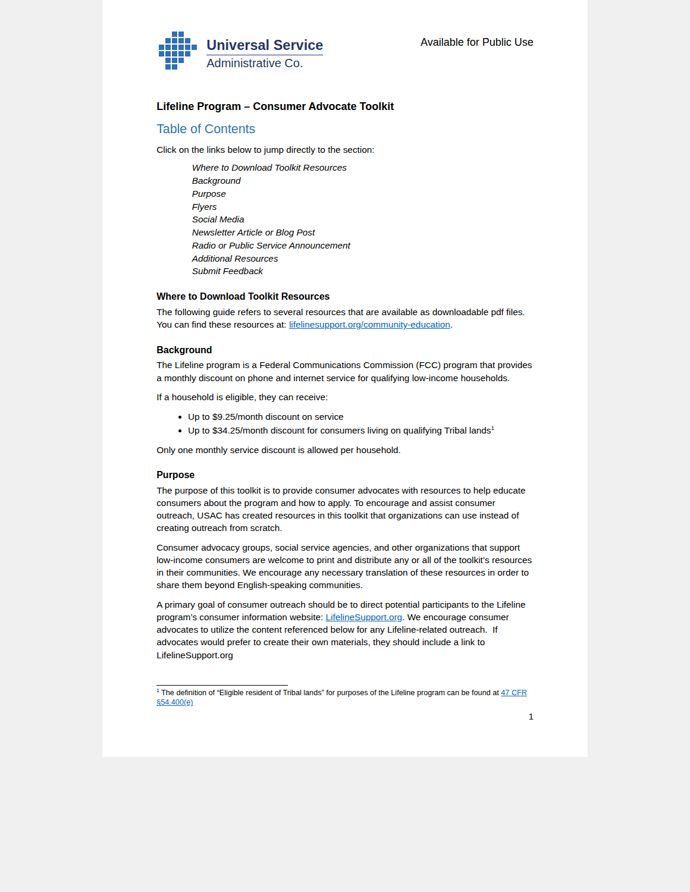Universal Service
Administrative Co.
Available for Public Use
Lifeline Program – Consumer Advocate Toolkit
Table of Contents
Click on the links below to jump directly to the section:
Where to Download Toolkit Resources
Background
Purpose
Flyers
Social Media
Newsletter Article or Blog Post
Radio or Public Service Announcement
Additional Resources
Submit Feedback
Where to Download Toolkit Resources
The following guide refers to several resources that are available as downloadable pdf files. You can find these resources at: lifelinesupport.org/community-education.
Background
The Lifeline program is a Federal Communications Commission (FCC) program that provides a monthly discount on phone and internet service for qualifying low-income households.
If a household is eligible, they can receive:
Up to $9.25/month discount on service
Up to $34.25/month discount for consumers living on qualifying Tribal lands1
Only one monthly service discount is allowed per household.
Purpose
The purpose of this toolkit is to provide consumer advocates with resources to help educate consumers about the program and how to apply. To encourage and assist consumer outreach, USAC has created resources in this toolkit that organizations can use instead of creating outreach from scratch.
Consumer advocacy groups, social service agencies, and other organizations that support low-income consumers are welcome to print and distribute any or all of the toolkit’s resources in their communities. We encourage any necessary translation of these resources in order to share them beyond English-speaking communities.
A primary goal of consumer outreach should be to direct potential participants to the Lifeline program’s consumer information website: LifelineSupport.org. We encourage consumer advocates to utilize the content referenced below for any Lifeline-related outreach. If advocates would prefer to create their own materials, they should include a link to LifelineSupport.org
1 The definition of “Eligible resident of Tribal lands” for purposes of the Lifeline program can be found at 47 CFR §54.400(e)
1